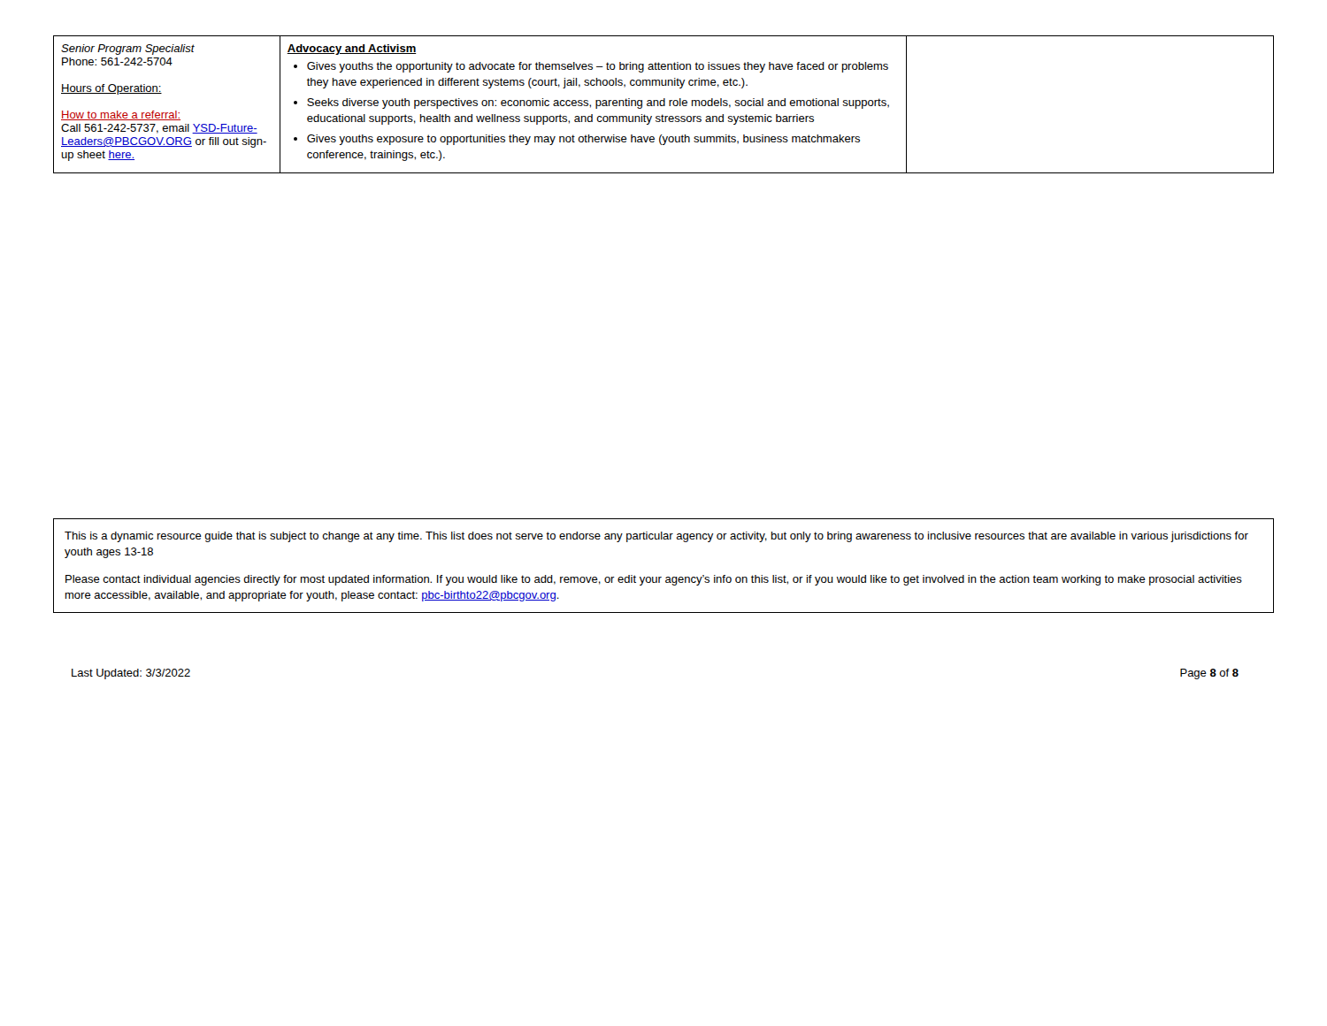| Senior Program Specialist Phone: 561-242-5704 Hours of Operation: How to make a referral: Call 561-242-5737, email YSD-Future-Leaders@PBCGOV.ORG or fill out sign-up sheet here. | Advocacy and Activism Gives youths the opportunity to advocate for themselves – to bring attention to issues they have faced or problems they have experienced in different systems (court, jail, schools, community crime, etc.). Seeks diverse youth perspectives on: economic access, parenting and role models, social and emotional supports, educational supports, health and wellness supports, and community stressors and systemic barriers Gives youths exposure to opportunities they may not otherwise have (youth summits, business matchmakers conference, trainings, etc.). | |
This is a dynamic resource guide that is subject to change at any time. This list does not serve to endorse any particular agency or activity, but only to bring awareness to inclusive resources that are available in various jurisdictions for youth ages 13-18
Please contact individual agencies directly for most updated information. If you would like to add, remove, or edit your agency’s info on this list, or if you would like to get involved in the action team working to make prosocial activities more accessible, available, and appropriate for youth, please contact: pbc-birthto22@pbcgov.org.
Last Updated: 3/3/2022
Page 8 of 8